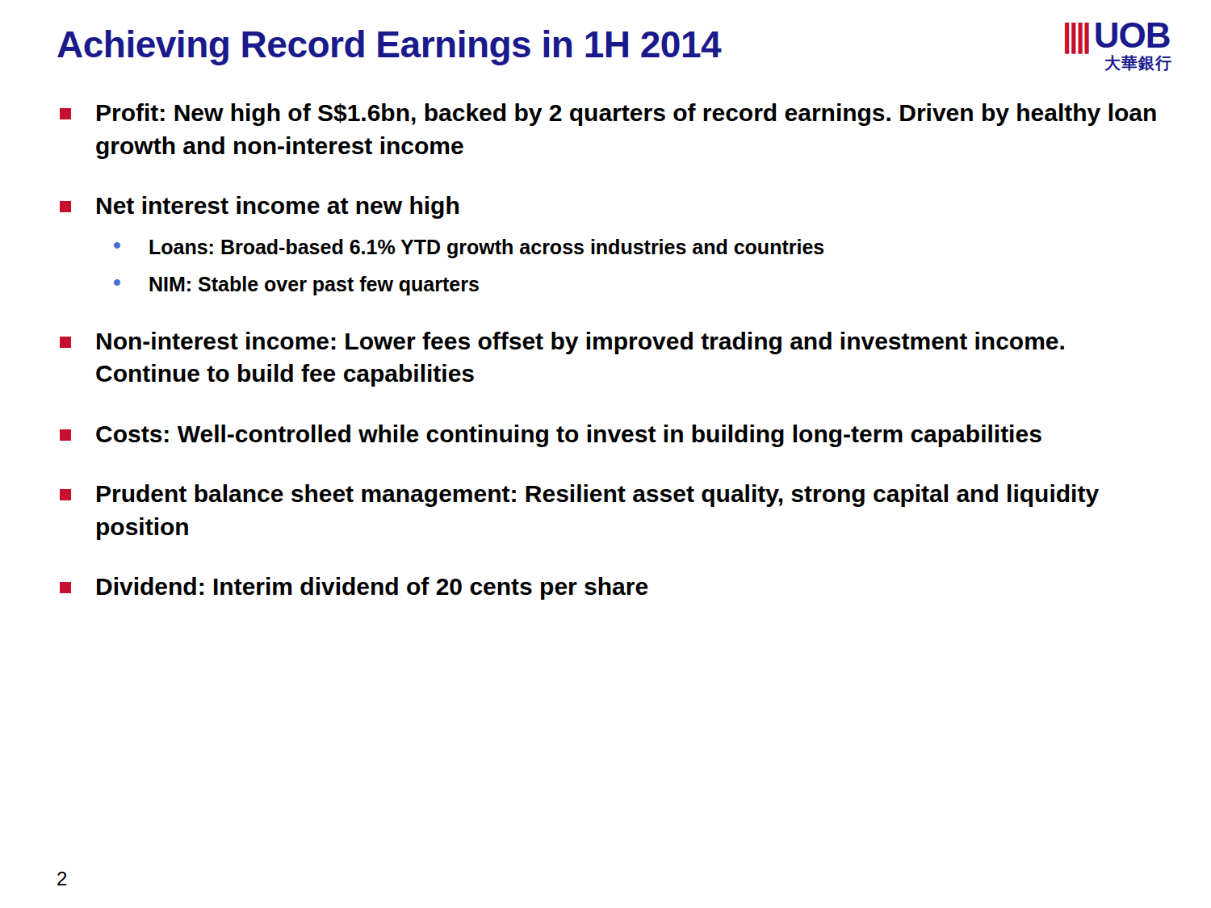Achieving Record Earnings in 1H 2014
||||UOB 大華銀行
Profit: New high of S$1.6bn, backed by 2 quarters of record earnings. Driven by healthy loan growth and non-interest income
Net interest income at new high
Loans: Broad-based 6.1% YTD growth across industries and countries
NIM: Stable over past few quarters
Non-interest income: Lower fees offset by improved trading and investment income. Continue to build fee capabilities
Costs: Well-controlled while continuing to invest in building long-term capabilities
Prudent balance sheet management: Resilient asset quality, strong capital and liquidity position
Dividend: Interim dividend of 20 cents per share
2